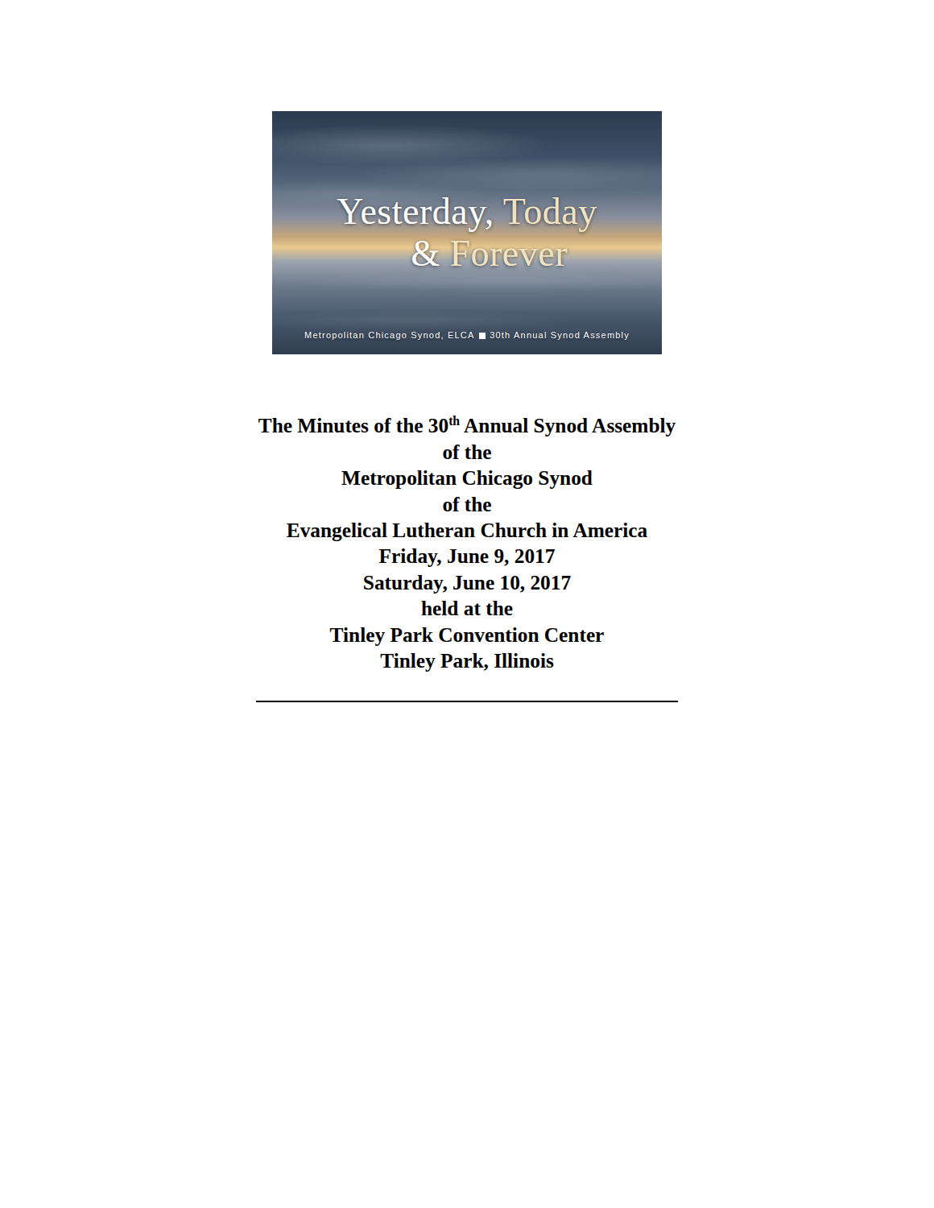Yesterday, Today
& Forever
Metropolitan Chicago Synod, ELCA 30th Annual Synod Assembly
The Minutes of the 30th Annual Synod Assembly
of the
Metropolitan Chicago Synod
of the
Evangelical Lutheran Church in America
Friday, June 9, 2017
Saturday, June 10, 2017
held at the
Tinley Park Convention Center
Tinley Park, Illinois